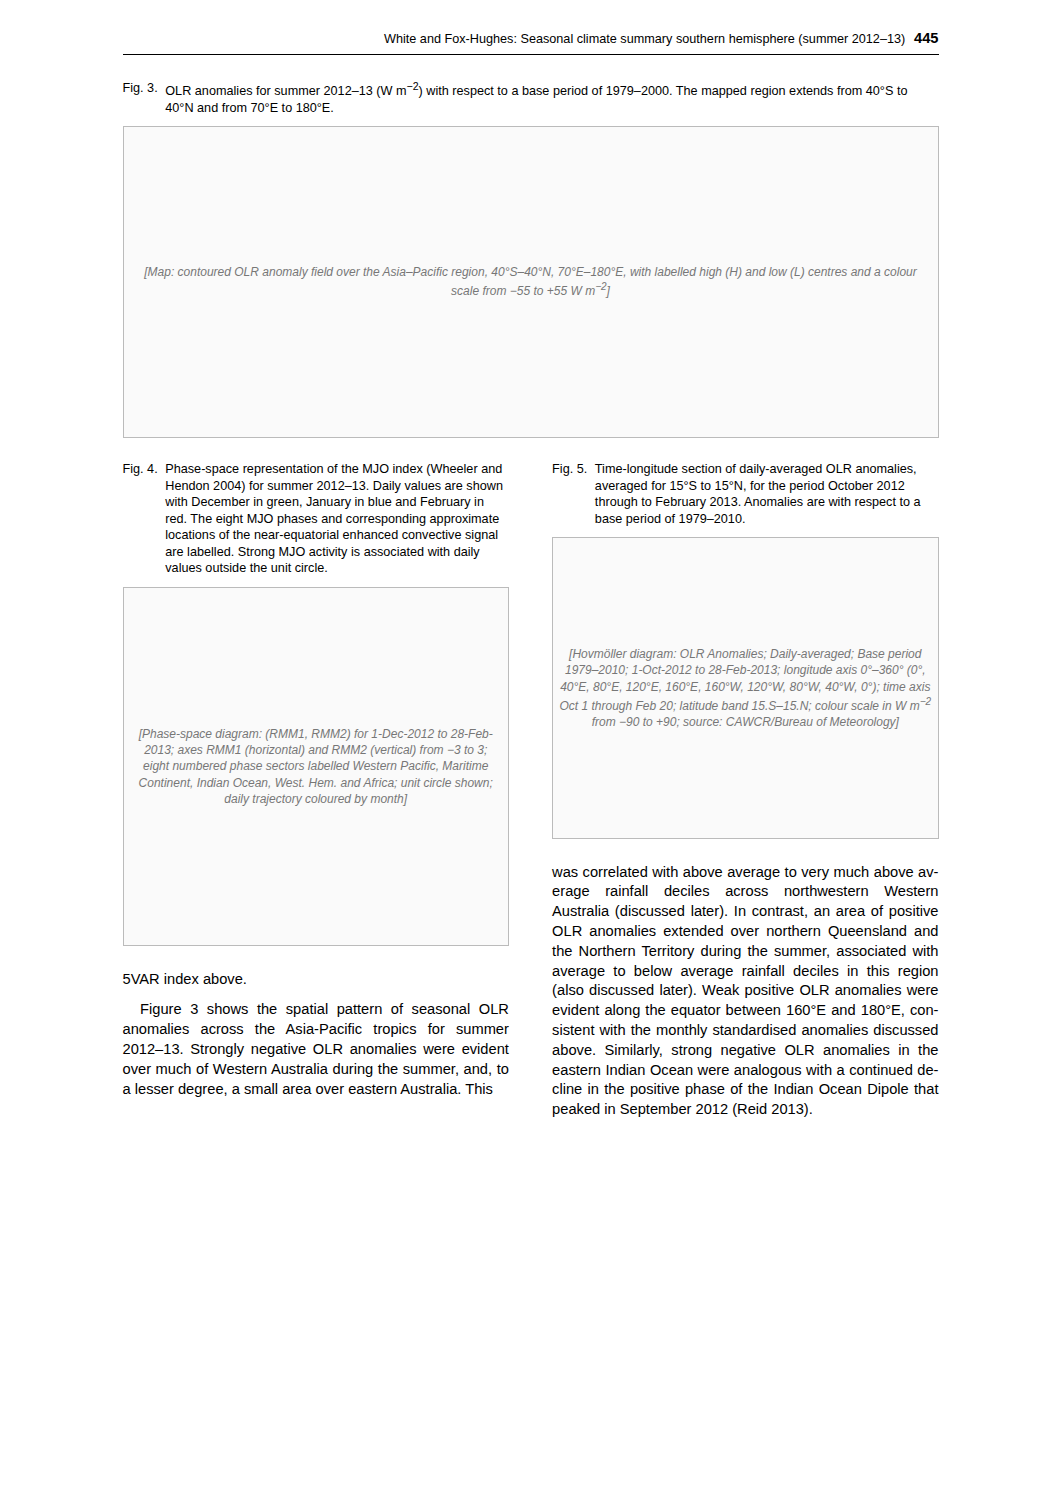White and Fox-Hughes: Seasonal climate summary southern hemisphere (summer 2012–13)445
Fig. 3. OLR anomalies for summer 2012–13 (W m−2) with respect to a base period of 1979–2000. The mapped region extends from 40°S to 40°N and from 70°E to 180°E.
[Map: contoured OLR anomaly field over the Asia–Pacific region, 40°S–40°N, 70°E–180°E, with labelled high (H) and low (L) centres and a colour scale from −55 to +55 W m−2]
Fig. 4. Phase-space representation of the MJO index (Wheeler and Hendon 2004) for summer 2012–13. Daily values are shown with December in green, January in blue and February in red. The eight MJO phases and corresponding approximate locations of the near-equatorial enhanced convective signal are labelled. Strong MJO activity is associated with daily values outside the unit circle.
[Phase-space diagram: (RMM1, RMM2) for 1-Dec-2012 to 28-Feb-2013; axes RMM1 (horizontal) and RMM2 (vertical) from −3 to 3; eight numbered phase sectors labelled Western Pacific, Maritime Continent, Indian Ocean, West. Hem. and Africa; unit circle shown; daily trajectory coloured by month]
5VAR index above.
Figure 3 shows the spatial pattern of seasonal OLR anomalies across the Asia-Pacific tropics for summer 2012–13. Strongly negative OLR anomalies were evident over much of Western Australia during the summer, and, to a lesser degree, a small area over eastern Australia. This
Fig. 5. Time-longitude section of daily-averaged OLR anomalies, averaged for 15°S to 15°N, for the period October 2012 through to February 2013. Anomalies are with respect to a base period of 1979–2010.
[Hovmöller diagram: OLR Anomalies; Daily-averaged; Base period 1979–2010; 1-Oct-2012 to 28-Feb-2013; longitude axis 0°–360° (0°, 40°E, 80°E, 120°E, 160°E, 160°W, 120°W, 80°W, 40°W, 0°); time axis Oct 1 through Feb 20; latitude band 15.S–15.N; colour scale in W m−2 from −90 to +90; source: CAWCR/Bureau of Meteorology]
was correlated with above average to very much above average rainfall deciles across northwestern Western Australia (discussed later). In contrast, an area of positive OLR anomalies extended over northern Queensland and the Northern Territory during the summer, associated with average to below average rainfall deciles in this region (also discussed later). Weak positive OLR anomalies were evident along the equator between 160°E and 180°E, consistent with the monthly standardised anomalies discussed above. Similarly, strong negative OLR anomalies in the eastern Indian Ocean were analogous with a continued decline in the positive phase of the Indian Ocean Dipole that peaked in September 2012 (Reid 2013).